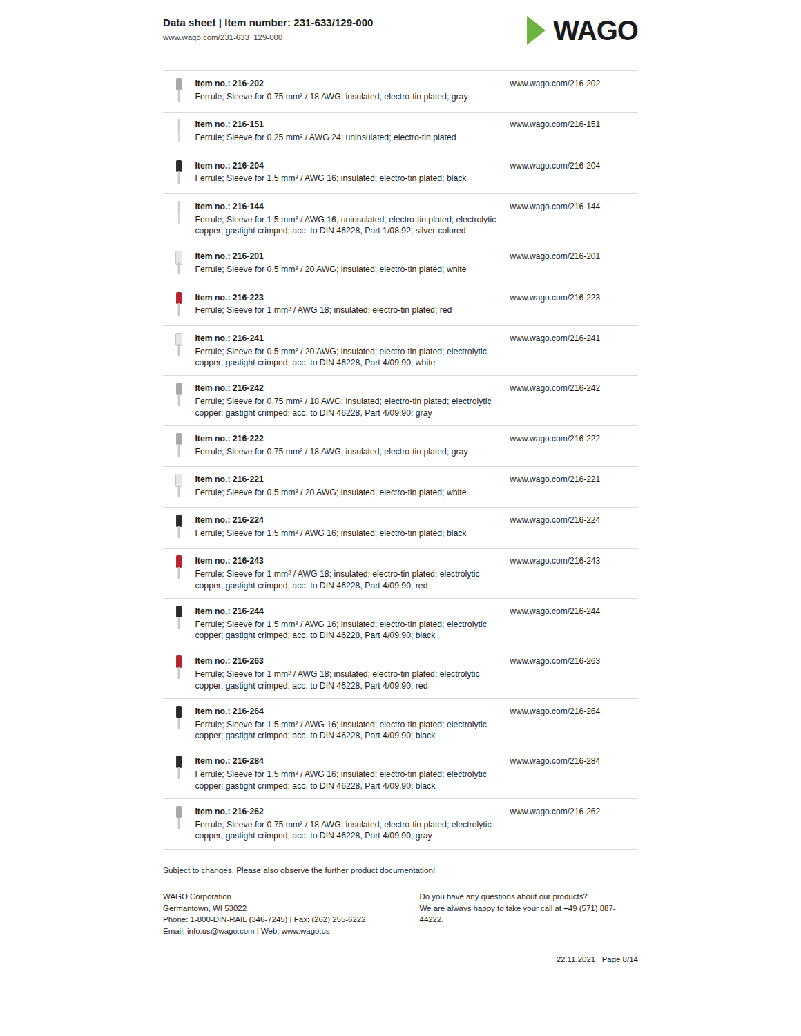Data sheet | Item number: 231-633/129-000
www.wago.com/231-633_129-000
WAGO
| | Item no.: 216-202 Ferrule; Sleeve for 0.75 mm² / 18 AWG; insulated; electro-tin plated; gray | www.wago.com/216-202 |
| | Item no.: 216-151 Ferrule; Sleeve for 0.25 mm² / AWG 24; uninsulated; electro-tin plated | www.wago.com/216-151 |
| | Item no.: 216-204 Ferrule; Sleeve for 1.5 mm² / AWG 16; insulated; electro-tin plated; black | www.wago.com/216-204 |
| | Item no.: 216-144 Ferrule; Sleeve for 1.5 mm² / AWG 16; uninsulated; electro-tin plated; electrolytic copper; gastight crimped; acc. to DIN 46228, Part 1/08.92; silver-colored | www.wago.com/216-144 |
| | Item no.: 216-201 Ferrule; Sleeve for 0.5 mm² / 20 AWG; insulated; electro-tin plated; white | www.wago.com/216-201 |
| | Item no.: 216-223 Ferrule; Sleeve for 1 mm² / AWG 18; insulated; electro-tin plated; red | www.wago.com/216-223 |
| | Item no.: 216-241 Ferrule; Sleeve for 0.5 mm² / 20 AWG; insulated; electro-tin plated; electrolytic copper; gastight crimped; acc. to DIN 46228, Part 4/09.90; white | www.wago.com/216-241 |
| | Item no.: 216-242 Ferrule; Sleeve for 0.75 mm² / 18 AWG; insulated; electro-tin plated; electrolytic copper; gastight crimped; acc. to DIN 46228, Part 4/09.90; gray | www.wago.com/216-242 |
| | Item no.: 216-222 Ferrule; Sleeve for 0.75 mm² / 18 AWG; insulated; electro-tin plated; gray | www.wago.com/216-222 |
| | Item no.: 216-221 Ferrule; Sleeve for 0.5 mm² / 20 AWG; insulated; electro-tin plated; white | www.wago.com/216-221 |
| | Item no.: 216-224 Ferrule; Sleeve for 1.5 mm² / AWG 16; insulated; electro-tin plated; black | www.wago.com/216-224 |
| | Item no.: 216-243 Ferrule; Sleeve for 1 mm² / AWG 18; insulated; electro-tin plated; electrolytic copper; gastight crimped; acc. to DIN 46228, Part 4/09.90; red | www.wago.com/216-243 |
| | Item no.: 216-244 Ferrule; Sleeve for 1.5 mm² / AWG 16; insulated; electro-tin plated; electrolytic copper; gastight crimped; acc. to DIN 46228, Part 4/09.90; black | www.wago.com/216-244 |
| | Item no.: 216-263 Ferrule; Sleeve for 1 mm² / AWG 18; insulated; electro-tin plated; electrolytic copper; gastight crimped; acc. to DIN 46228, Part 4/09.90; red | www.wago.com/216-263 |
| | Item no.: 216-264 Ferrule; Sleeve for 1.5 mm² / AWG 16; insulated; electro-tin plated; electrolytic copper; gastight crimped; acc. to DIN 46228, Part 4/09.90; black | www.wago.com/216-264 |
| | Item no.: 216-284 Ferrule; Sleeve for 1.5 mm² / AWG 16; insulated; electro-tin plated; electrolytic copper; gastight crimped; acc. to DIN 46228, Part 4/09.90; black | www.wago.com/216-284 |
| | Item no.: 216-262 Ferrule; Sleeve for 0.75 mm² / 18 AWG; insulated; electro-tin plated; electrolytic copper; gastight crimped; acc. to DIN 46228, Part 4/09.90; gray | www.wago.com/216-262 |
Subject to changes. Please also observe the further product documentation!
WAGO Corporation
Germantown, WI 53022
Phone: 1-800-DIN-RAIL (346-7245) | Fax: (262) 255-6222
Email: info.us@wago.com | Web: www.wago.us
Do you have any questions about our products?
We are always happy to take your call at +49 (571) 887-44222.
22.11.2021 Page 8/14